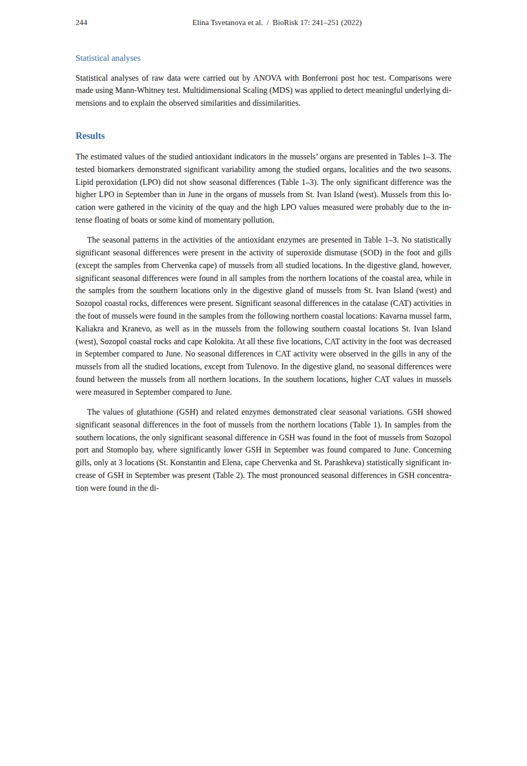244 Elina Tsvetanova et al. / BioRisk 17: 241–251 (2022)
Statistical analyses
Statistical analyses of raw data were carried out by ANOVA with Bonferroni post hoc test. Comparisons were made using Mann-Whitney test. Multidimensional Scaling (MDS) was applied to detect meaningful underlying dimensions and to explain the observed similarities and dissimilarities.
Results
The estimated values of the studied antioxidant indicators in the mussels’ organs are presented in Tables 1–3. The tested biomarkers demonstrated significant variability among the studied organs, localities and the two seasons. Lipid peroxidation (LPO) did not show seasonal differences (Table 1–3). The only significant difference was the higher LPO in September than in June in the organs of mussels from St. Ivan Island (west). Mussels from this location were gathered in the vicinity of the quay and the high LPO values measured were probably due to the intense floating of boats or some kind of momentary pollution.
The seasonal patterns in the activities of the antioxidant enzymes are presented in Table 1–3. No statistically significant seasonal differences were present in the activity of superoxide dismutase (SOD) in the foot and gills (except the samples from Chervenka cape) of mussels from all studied locations. In the digestive gland, however, significant seasonal differences were found in all samples from the northern locations of the coastal area, while in the samples from the southern locations only in the digestive gland of mussels from St. Ivan Island (west) and Sozopol coastal rocks, differences were present. Significant seasonal differences in the catalase (CAT) activities in the foot of mussels were found in the samples from the following northern coastal locations: Kavarna mussel farm, Kaliakra and Kranevo, as well as in the mussels from the following southern coastal locations St. Ivan Island (west), Sozopol coastal rocks and cape Kolokita. At all these five locations, CAT activity in the foot was decreased in September compared to June. No seasonal differences in CAT activity were observed in the gills in any of the mussels from all the studied locations, except from Tulenovo. In the digestive gland, no seasonal differences were found between the mussels from all northern locations. In the southern locations, higher CAT values in mussels were measured in September compared to June.
The values of glutathione (GSH) and related enzymes demonstrated clear seasonal variations. GSH showed significant seasonal differences in the foot of mussels from the northern locations (Table 1). In samples from the southern locations, the only significant seasonal difference in GSH was found in the foot of mussels from Sozopol port and Stomoplo bay, where significantly lower GSH in September was found compared to June. Concerning gills, only at 3 locations (St. Konstantin and Elena, cape Chervenka and St. Parashkeva) statistically significant increase of GSH in September was present (Table 2). The most pronounced seasonal differences in GSH concentration were found in the di-